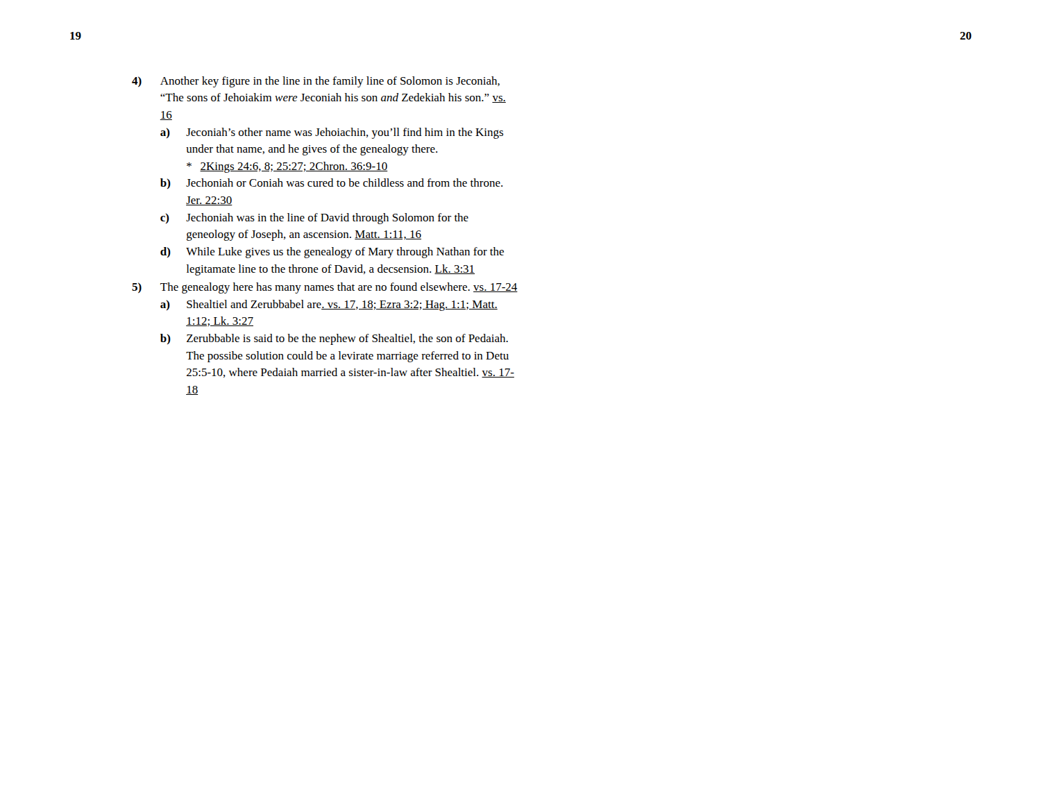19 20
4) Another key figure in the line in the family line of Solomon is Jeconiah, “The sons of Jehoiakim were Jeconiah his son and Zedekiah his son.” vs. 16
a) Jeconiah’s other name was Jehoiachin, you’ll find him in the Kings under that name, and he gives of the genealogy there.
* 2Kings 24:6, 8; 25:27; 2Chron. 36:9-10
b) Jechoniah or Coniah was cured to be childless and from the throne. Jer. 22:30
c) Jechoniah was in the line of David through Solomon for the geneology of Joseph, an ascension. Matt. 1:11, 16
d) While Luke gives us the genealogy of Mary through Nathan for the legitamate line to the throne of David, a decsension. Lk. 3:31
5) The genealogy here has many names that are no found elsewhere. vs. 17-24
a) Shealtiel and Zerubbabel are. vs. 17, 18; Ezra 3:2; Hag. 1:1; Matt. 1:12; Lk. 3:27
b) Zerubbable is said to be the nephew of Shealtiel, the son of Pedaiah. The possibe solution could be a levirate marriage referred to in Detu 25:5-10, where Pedaiah married a sister-in-law after Shealtiel. vs. 17-18